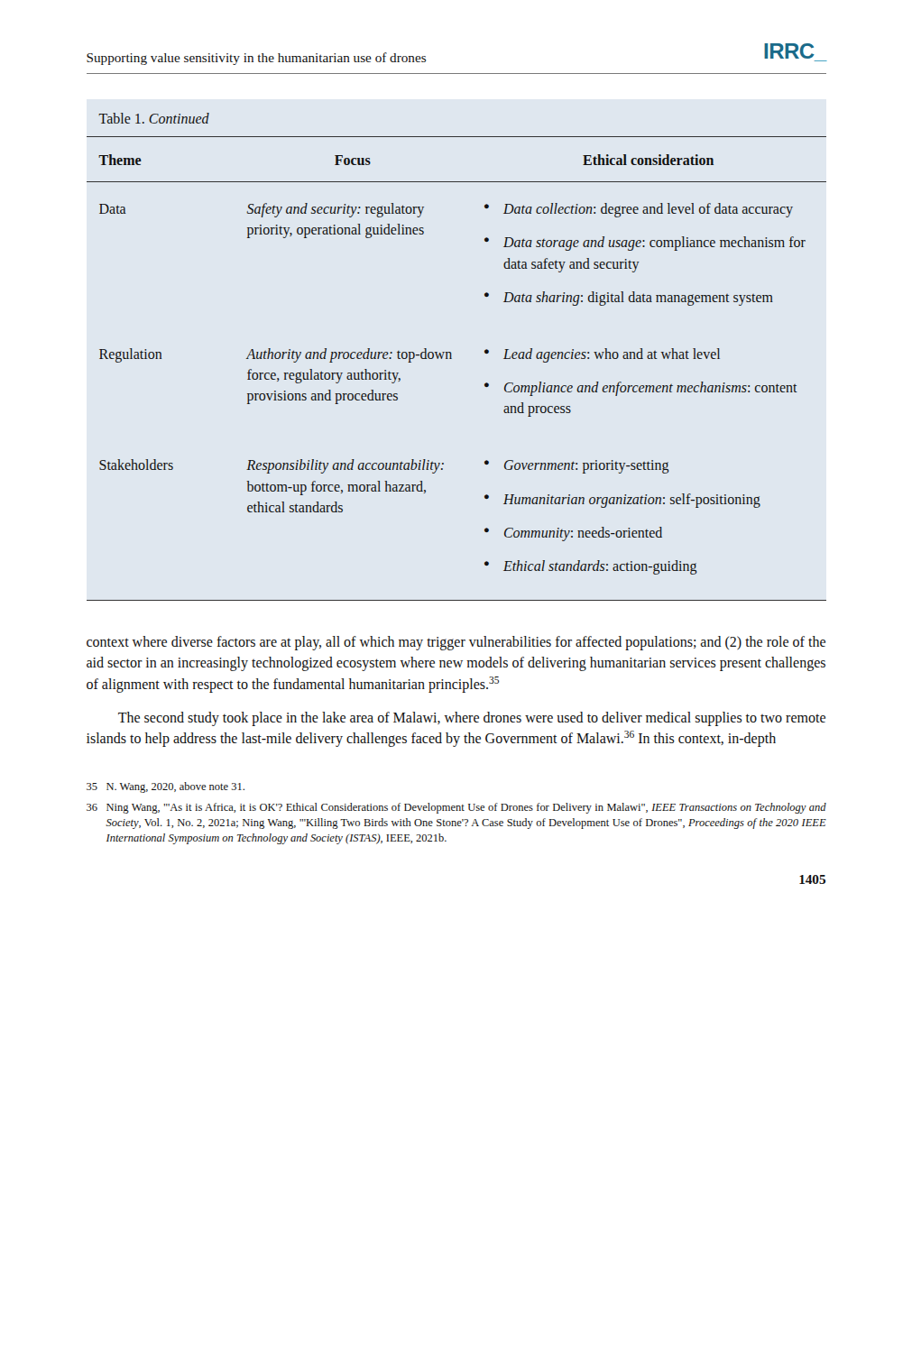Supporting value sensitivity in the humanitarian use of drones
IRRC_
Table 1. Continued
| Theme | Focus | Ethical consideration |
| --- | --- | --- |
| Data | Safety and security: regulatory priority, operational guidelines | Data collection : degree and level of data accuracy Data storage and usage : compliance mechanism for data safety and security Data sharing : digital data management system |
| Regulation | Authority and procedure: top-down force, regulatory authority, provisions and procedures | Lead agencies : who and at what level Compliance and enforcement mechanisms : content and process |
| Stakeholders | Responsibility and accountability: bottom-up force, moral hazard, ethical standards | Government : priority-setting Humanitarian organization : self-positioning Community : needs-oriented Ethical standards : action-guiding |
context where diverse factors are at play, all of which may trigger vulnerabilities for affected populations; and (2) the role of the aid sector in an increasingly technologized ecosystem where new models of delivering humanitarian services present challenges of alignment with respect to the fundamental humanitarian principles.35
The second study took place in the lake area of Malawi, where drones were used to deliver medical supplies to two remote islands to help address the last-mile delivery challenges faced by the Government of Malawi.36 In this context, in-depth
35 N. Wang, 2020, above note 31.
36 Ning Wang, "'As it is Africa, it is OK'? Ethical Considerations of Development Use of Drones for Delivery in Malawi", IEEE Transactions on Technology and Society, Vol. 1, No. 2, 2021a; Ning Wang, "'Killing Two Birds with One Stone'? A Case Study of Development Use of Drones", Proceedings of the 2020 IEEE International Symposium on Technology and Society (ISTAS), IEEE, 2021b.
1405